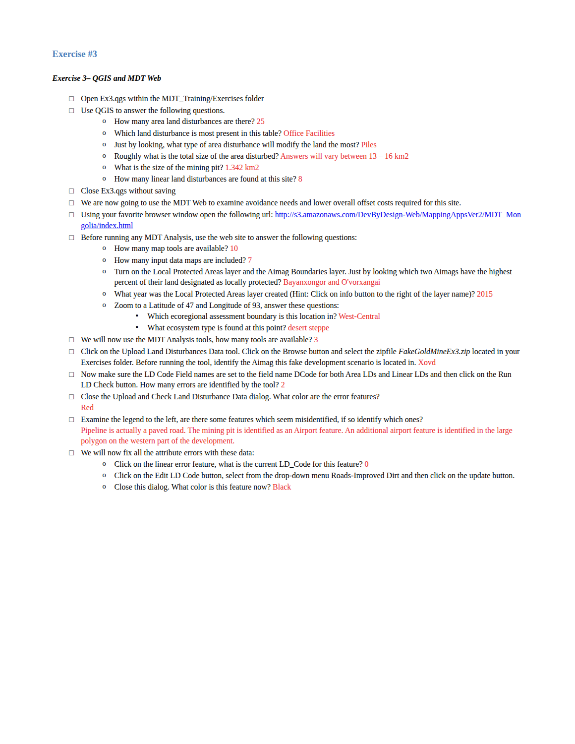Exercise #3
Exercise 3– QGIS and MDT Web
Open Ex3.qgs within the MDT_Training/Exercises folder
Use QGIS to answer the following questions.
How many area land disturbances are there? 25
Which land disturbance is most present in this table? Office Facilities
Just by looking, what type of area disturbance will modify the land the most? Piles
Roughly what is the total size of the area disturbed? Answers will vary between 13 – 16 km2
What is the size of the mining pit? 1.342 km2
How many linear land disturbances are found at this site? 8
Close Ex3.qgs without saving
We are now going to use the MDT Web to examine avoidance needs and lower overall offset costs required for this site.
Using your favorite browser window open the following url: http://s3.amazonaws.com/DevByDesign-Web/MappingAppsVer2/MDT_Mongolia/index.html
Before running any MDT Analysis, use the web site to answer the following questions:
How many map tools are available? 10
How many input data maps are included? 7
Turn on the Local Protected Areas layer and the Aimag Boundaries layer. Just by looking which two Aimags have the highest percent of their land designated as locally protected? Bayanxongor and O'vorxangai
What year was the Local Protected Areas layer created (Hint: Click on info button to the right of the layer name)? 2015
Zoom to a Latitude of 47 and Longitude of 93, answer these questions:
Which ecoregional assessment boundary is this location in? West-Central
What ecosystem type is found at this point? desert steppe
We will now use the MDT Analysis tools, how many tools are available? 3
Click on the Upload Land Disturbances Data tool. Click on the Browse button and select the zipfile FakeGoldMineEx3.zip located in your Exercises folder. Before running the tool, identify the Aimag this fake development scenario is located in. Xovd
Now make sure the LD Code Field names are set to the field name DCode for both Area LDs and Linear LDs and then click on the Run LD Check button. How many errors are identified by the tool? 2
Close the Upload and Check Land Disturbance Data dialog. What color are the error features? Red
Examine the legend to the left, are there some features which seem misidentified, if so identify which ones? Pipeline is actually a paved road. The mining pit is identified as an Airport feature. An additional airport feature is identified in the large polygon on the western part of the development.
We will now fix all the attribute errors with these data:
Click on the linear error feature, what is the current LD_Code for this feature? 0
Click on the Edit LD Code button, select from the drop-down menu Roads-Improved Dirt and then click on the update button.
Close this dialog. What color is this feature now? Black